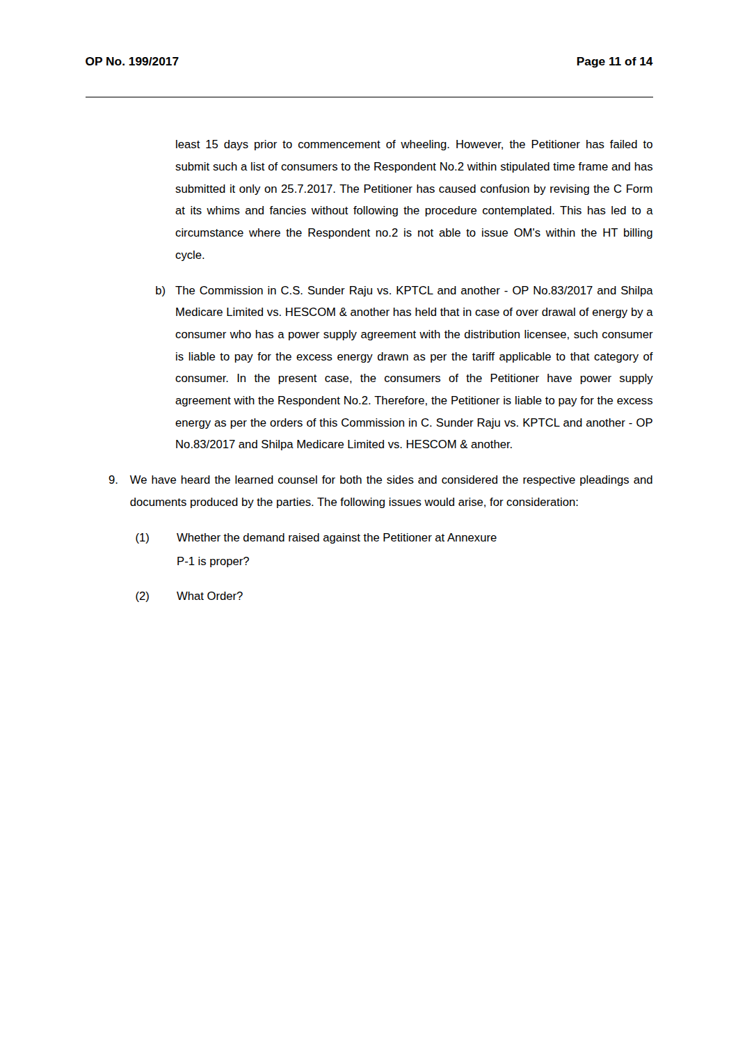OP No. 199/2017 Page 11 of 14
least 15 days prior to commencement of wheeling. However, the Petitioner has failed to submit such a list of consumers to the Respondent No.2 within stipulated time frame and has submitted it only on 25.7.2017. The Petitioner has caused confusion by revising the C Form at its whims and fancies without following the procedure contemplated. This has led to a circumstance where the Respondent no.2 is not able to issue OM's within the HT billing cycle.
b) The Commission in C.S. Sunder Raju vs. KPTCL and another - OP No.83/2017 and Shilpa Medicare Limited vs. HESCOM & another has held that in case of over drawal of energy by a consumer who has a power supply agreement with the distribution licensee, such consumer is liable to pay for the excess energy drawn as per the tariff applicable to that category of consumer. In the present case, the consumers of the Petitioner have power supply agreement with the Respondent No.2. Therefore, the Petitioner is liable to pay for the excess energy as per the orders of this Commission in C. Sunder Raju vs. KPTCL and another - OP No.83/2017 and Shilpa Medicare Limited vs. HESCOM & another.
9. We have heard the learned counsel for both the sides and considered the respective pleadings and documents produced by the parties. The following issues would arise, for consideration:
(1) Whether the demand raised against the Petitioner at Annexure
P-1 is proper?
(2) What Order?